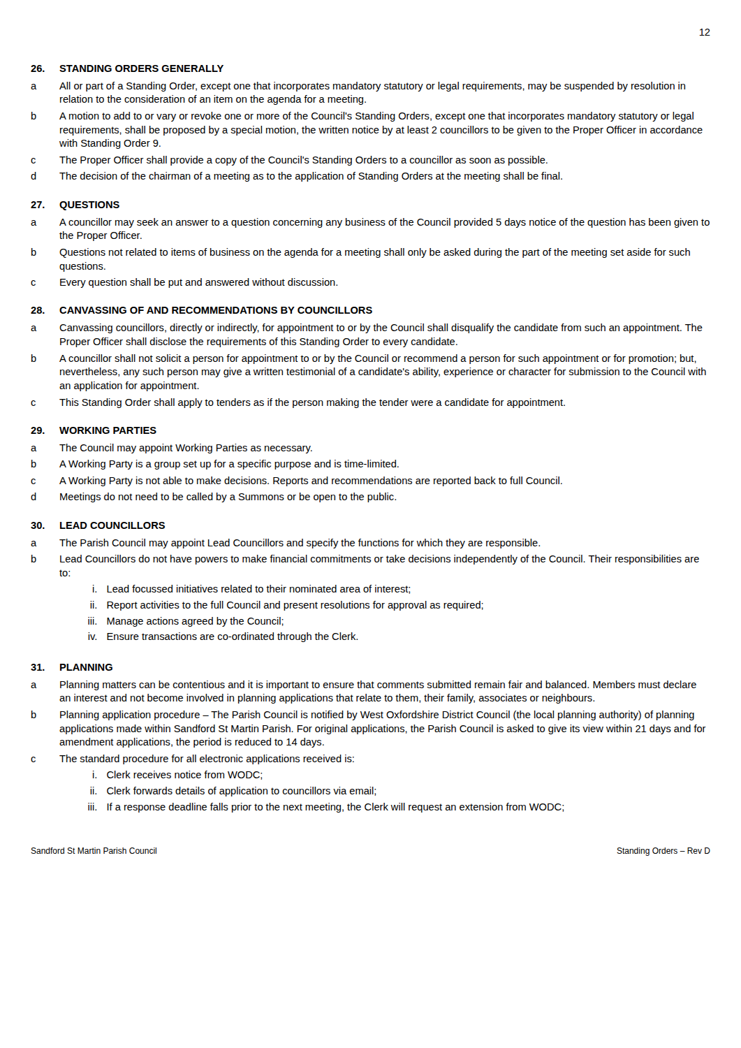12
26. Standing Orders Generally
aAll or part of a Standing Order, except one that incorporates mandatory statutory or legal requirements, may be suspended by resolution in relation to the consideration of an item on the agenda for a meeting.
bA motion to add to or vary or revoke one or more of the Council's Standing Orders, except one that incorporates mandatory statutory or legal requirements, shall be proposed by a special motion, the written notice by at least 2 councillors to be given to the Proper Officer in accordance with Standing Order 9.
cThe Proper Officer shall provide a copy of the Council's Standing Orders to a councillor as soon as possible.
dThe decision of the chairman of a meeting as to the application of Standing Orders at the meeting shall be final.
27. Questions
aA councillor may seek an answer to a question concerning any business of the Council provided 5 days notice of the question has been given to the Proper Officer.
bQuestions not related to items of business on the agenda for a meeting shall only be asked during the part of the meeting set aside for such questions.
cEvery question shall be put and answered without discussion.
28. Canvassing of and Recommendations by Councillors
aCanvassing councillors, directly or indirectly, for appointment to or by the Council shall disqualify the candidate from such an appointment. The Proper Officer shall disclose the requirements of this Standing Order to every candidate.
bA councillor shall not solicit a person for appointment to or by the Council or recommend a person for such appointment or for promotion; but, nevertheless, any such person may give a written testimonial of a candidate's ability, experience or character for submission to the Council with an application for appointment.
cThis Standing Order shall apply to tenders as if the person making the tender were a candidate for appointment.
29. Working Parties
aThe Council may appoint Working Parties as necessary.
bA Working Party is a group set up for a specific purpose and is time-limited.
cA Working Party is not able to make decisions. Reports and recommendations are reported back to full Council.
dMeetings do not need to be called by a Summons or be open to the public.
30. Lead Councillors
aThe Parish Council may appoint Lead Councillors and specify the functions for which they are responsible.
bLead Councillors do not have powers to make financial commitments or take decisions independently of the Council. Their responsibilities are to:
i. Lead focussed initiatives related to their nominated area of interest;
ii. Report activities to the full Council and present resolutions for approval as required;
iii. Manage actions agreed by the Council;
iv. Ensure transactions are co-ordinated through the Clerk.
31. Planning
aPlanning matters can be contentious and it is important to ensure that comments submitted remain fair and balanced. Members must declare an interest and not become involved in planning applications that relate to them, their family, associates or neighbours.
bPlanning application procedure – The Parish Council is notified by West Oxfordshire District Council (the local planning authority) of planning applications made within Sandford St Martin Parish. For original applications, the Parish Council is asked to give its view within 21 days and for amendment applications, the period is reduced to 14 days.
cThe standard procedure for all electronic applications received is:
i. Clerk receives notice from WODC;
ii. Clerk forwards details of application to councillors via email;
iii. If a response deadline falls prior to the next meeting, the Clerk will request an extension from WODC;
Sandford St Martin Parish Council Standing Orders – Rev D